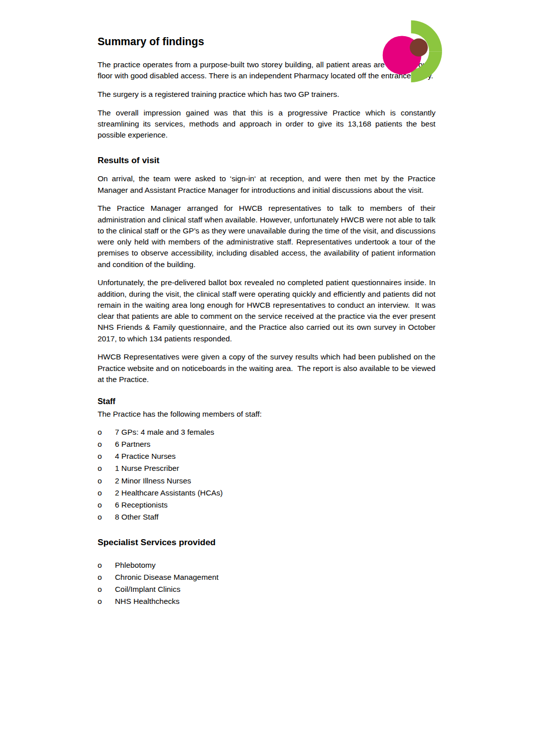Summary of findings
The practice operates from a purpose-built two storey building, all patient areas are on the ground floor with good disabled access. There is an independent Pharmacy located off the entrance lobby.
The surgery is a registered training practice which has two GP trainers.
The overall impression gained was that this is a progressive Practice which is constantly streamlining its services, methods and approach in order to give its 13,168 patients the best possible experience.
Results of visit
On arrival, the team were asked to ‘sign-in‘ at reception, and were then met by the Practice Manager and Assistant Practice Manager for introductions and initial discussions about the visit.
The Practice Manager arranged for HWCB representatives to talk to members of their administration and clinical staff when available. However, unfortunately HWCB were not able to talk to the clinical staff or the GP’s as they were unavailable during the time of the visit, and discussions were only held with members of the administrative staff. Representatives undertook a tour of the premises to observe accessibility, including disabled access, the availability of patient information and condition of the building.
Unfortunately, the pre-delivered ballot box revealed no completed patient questionnaires inside. In addition, during the visit, the clinical staff were operating quickly and efficiently and patients did not remain in the waiting area long enough for HWCB representatives to conduct an interview. It was clear that patients are able to comment on the service received at the practice via the ever present NHS Friends & Family questionnaire, and the Practice also carried out its own survey in October 2017, to which 134 patients responded.
HWCB Representatives were given a copy of the survey results which had been published on the Practice website and on noticeboards in the waiting area. The report is also available to be viewed at the Practice.
Staff
The Practice has the following members of staff:
7 GPs: 4 male and 3 females
6 Partners
4 Practice Nurses
1 Nurse Prescriber
2 Minor Illness Nurses
2 Healthcare Assistants (HCAs)
6 Receptionists
8 Other Staff
Specialist Services provided
Phlebotomy
Chronic Disease Management
Coil/Implant Clinics
NHS Healthchecks